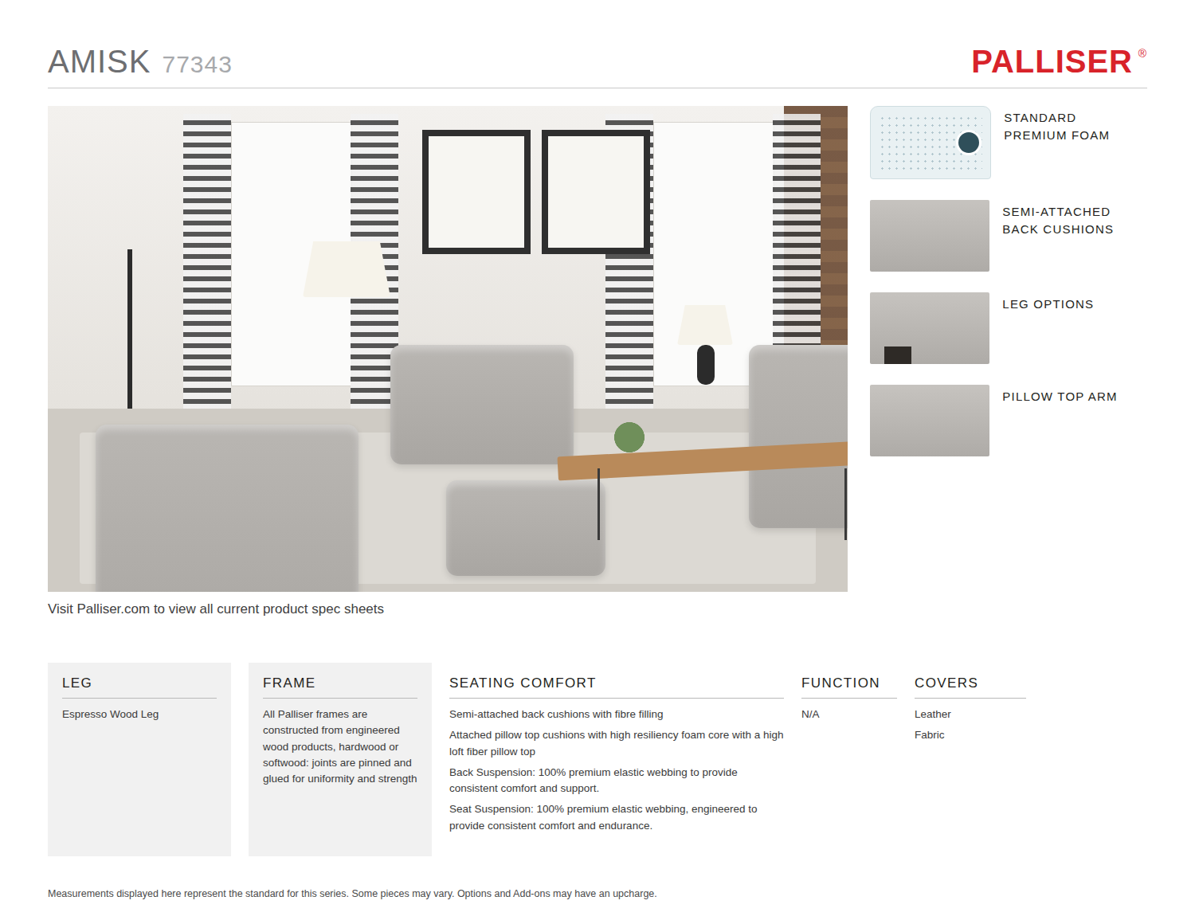AMISK
77343
PALLISER®
Visit Palliser.com to view all current product spec sheets
STANDARD
PREMIUM FOAM
SEMI-ATTACHED
BACK CUSHIONS
LEG OPTIONS
PILLOW TOP ARM
LEG
Espresso Wood Leg
FRAME
All Palliser frames are constructed from engineered wood products, hardwood or softwood: joints are pinned and glued for uniformity and strength
SEATING COMFORT
Semi-attached back cushions with fibre filling
Attached pillow top cushions with high resiliency foam core with a high loft fiber pillow top
Back Suspension: 100% premium elastic webbing to provide consistent comfort and support.
Seat Suspension: 100% premium elastic webbing, engineered to provide consistent comfort and endurance.
FUNCTION
N/A
COVERS
Leather
Fabric
Measurements displayed here represent the standard for this series. Some pieces may vary. Options and Add-ons may have an upcharge.